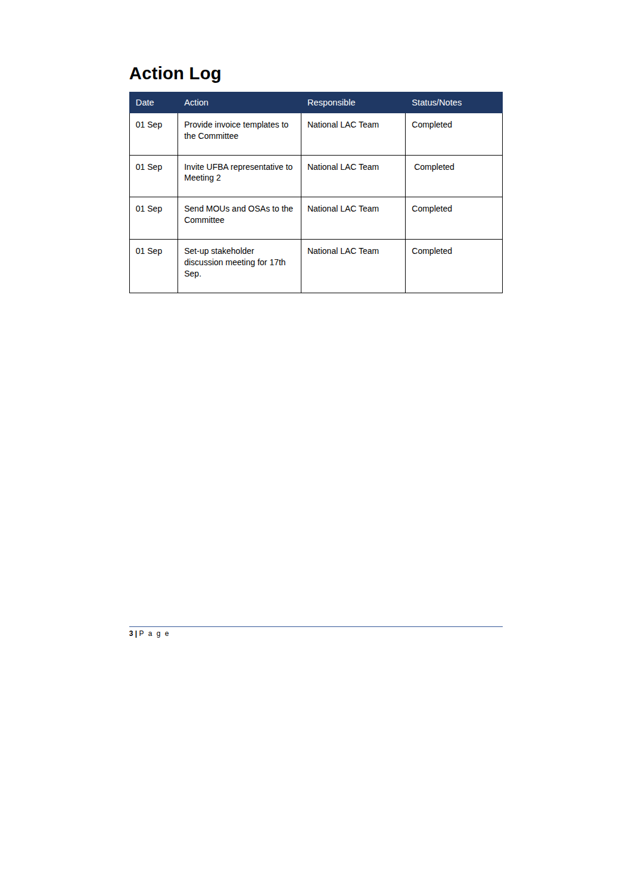Action Log
| Date | Action | Responsible | Status/Notes |
| --- | --- | --- | --- |
| 01 Sep | Provide invoice templates to the Committee | National LAC Team | Completed |
| 01 Sep | Invite UFBA representative to Meeting 2 | National LAC Team | Completed |
| 01 Sep | Send MOUs and OSAs to the Committee | National LAC Team | Completed |
| 01 Sep | Set-up stakeholder discussion meeting for 17th Sep. | National LAC Team | Completed |
3 | P a g e